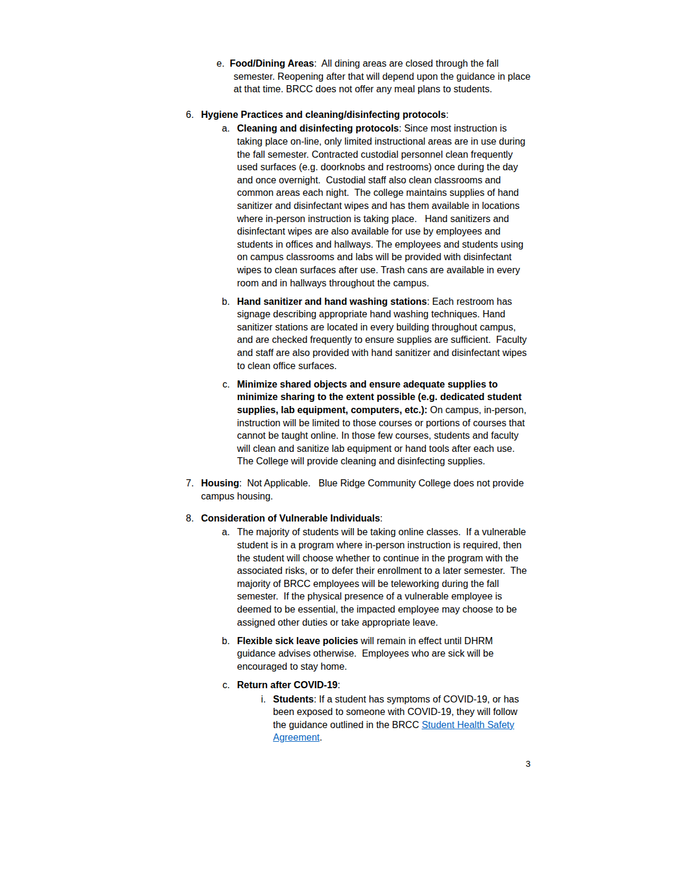e. Food/Dining Areas: All dining areas are closed through the fall semester. Reopening after that will depend upon the guidance in place at that time. BRCC does not offer any meal plans to students.
Hygiene Practices and cleaning/disinfecting protocols:
Cleaning and disinfecting protocols: Since most instruction is taking place on-line, only limited instructional areas are in use during the fall semester. Contracted custodial personnel clean frequently used surfaces (e.g. doorknobs and restrooms) once during the day and once overnight. Custodial staff also clean classrooms and common areas each night. The college maintains supplies of hand sanitizer and disinfectant wipes and has them available in locations where in-person instruction is taking place. Hand sanitizers and disinfectant wipes are also available for use by employees and students in offices and hallways. The employees and students using on campus classrooms and labs will be provided with disinfectant wipes to clean surfaces after use. Trash cans are available in every room and in hallways throughout the campus.
Hand sanitizer and hand washing stations: Each restroom has signage describing appropriate hand washing techniques. Hand sanitizer stations are located in every building throughout campus, and are checked frequently to ensure supplies are sufficient. Faculty and staff are also provided with hand sanitizer and disinfectant wipes to clean office surfaces.
Minimize shared objects and ensure adequate supplies to minimize sharing to the extent possible (e.g. dedicated student supplies, lab equipment, computers, etc.): On campus, in-person, instruction will be limited to those courses or portions of courses that cannot be taught online. In those few courses, students and faculty will clean and sanitize lab equipment or hand tools after each use. The College will provide cleaning and disinfecting supplies.
Housing: Not Applicable. Blue Ridge Community College does not provide campus housing.
Consideration of Vulnerable Individuals:
The majority of students will be taking online classes. If a vulnerable student is in a program where in-person instruction is required, then the student will choose whether to continue in the program with the associated risks, or to defer their enrollment to a later semester. The majority of BRCC employees will be teleworking during the fall semester. If the physical presence of a vulnerable employee is deemed to be essential, the impacted employee may choose to be assigned other duties or take appropriate leave.
Flexible sick leave policies will remain in effect until DHRM guidance advises otherwise. Employees who are sick will be encouraged to stay home.
Return after COVID-19:
Students: If a student has symptoms of COVID-19, or has been exposed to someone with COVID-19, they will follow the guidance outlined in the BRCC Student Health Safety Agreement.
3